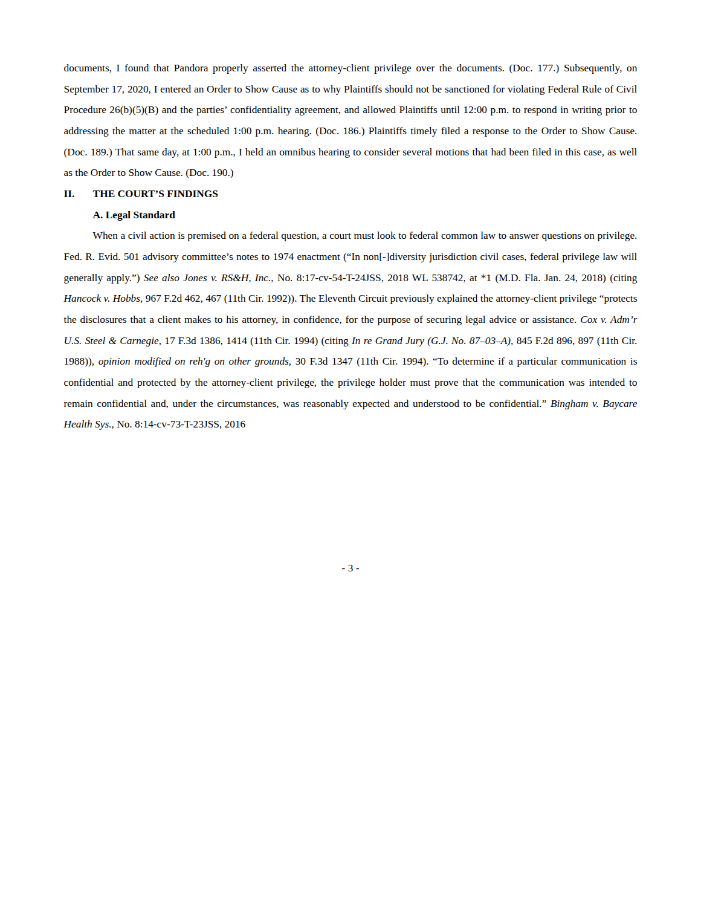documents, I found that Pandora properly asserted the attorney-client privilege over the documents. (Doc. 177.) Subsequently, on September 17, 2020, I entered an Order to Show Cause as to why Plaintiffs should not be sanctioned for violating Federal Rule of Civil Procedure 26(b)(5)(B) and the parties’ confidentiality agreement, and allowed Plaintiffs until 12:00 p.m. to respond in writing prior to addressing the matter at the scheduled 1:00 p.m. hearing. (Doc. 186.) Plaintiffs timely filed a response to the Order to Show Cause. (Doc. 189.) That same day, at 1:00 p.m., I held an omnibus hearing to consider several motions that had been filed in this case, as well as the Order to Show Cause. (Doc. 190.)
II. THE COURT’S FINDINGS
A. Legal Standard
When a civil action is premised on a federal question, a court must look to federal common law to answer questions on privilege. Fed. R. Evid. 501 advisory committee’s notes to 1974 enactment (“In non[-]diversity jurisdiction civil cases, federal privilege law will generally apply.”) See also Jones v. RS&H, Inc., No. 8:17-cv-54-T-24JSS, 2018 WL 538742, at *1 (M.D. Fla. Jan. 24, 2018) (citing Hancock v. Hobbs, 967 F.2d 462, 467 (11th Cir. 1992)). The Eleventh Circuit previously explained the attorney-client privilege “protects the disclosures that a client makes to his attorney, in confidence, for the purpose of securing legal advice or assistance. Cox v. Adm’r U.S. Steel & Carnegie, 17 F.3d 1386, 1414 (11th Cir. 1994) (citing In re Grand Jury (G.J. No. 87–03–A), 845 F.2d 896, 897 (11th Cir. 1988)), opinion modified on reh'g on other grounds, 30 F.3d 1347 (11th Cir. 1994). “To determine if a particular communication is confidential and protected by the attorney-client privilege, the privilege holder must prove that the communication was intended to remain confidential and, under the circumstances, was reasonably expected and understood to be confidential.” Bingham v. Baycare Health Sys., No. 8:14-cv-73-T-23JSS, 2016
- 3 -